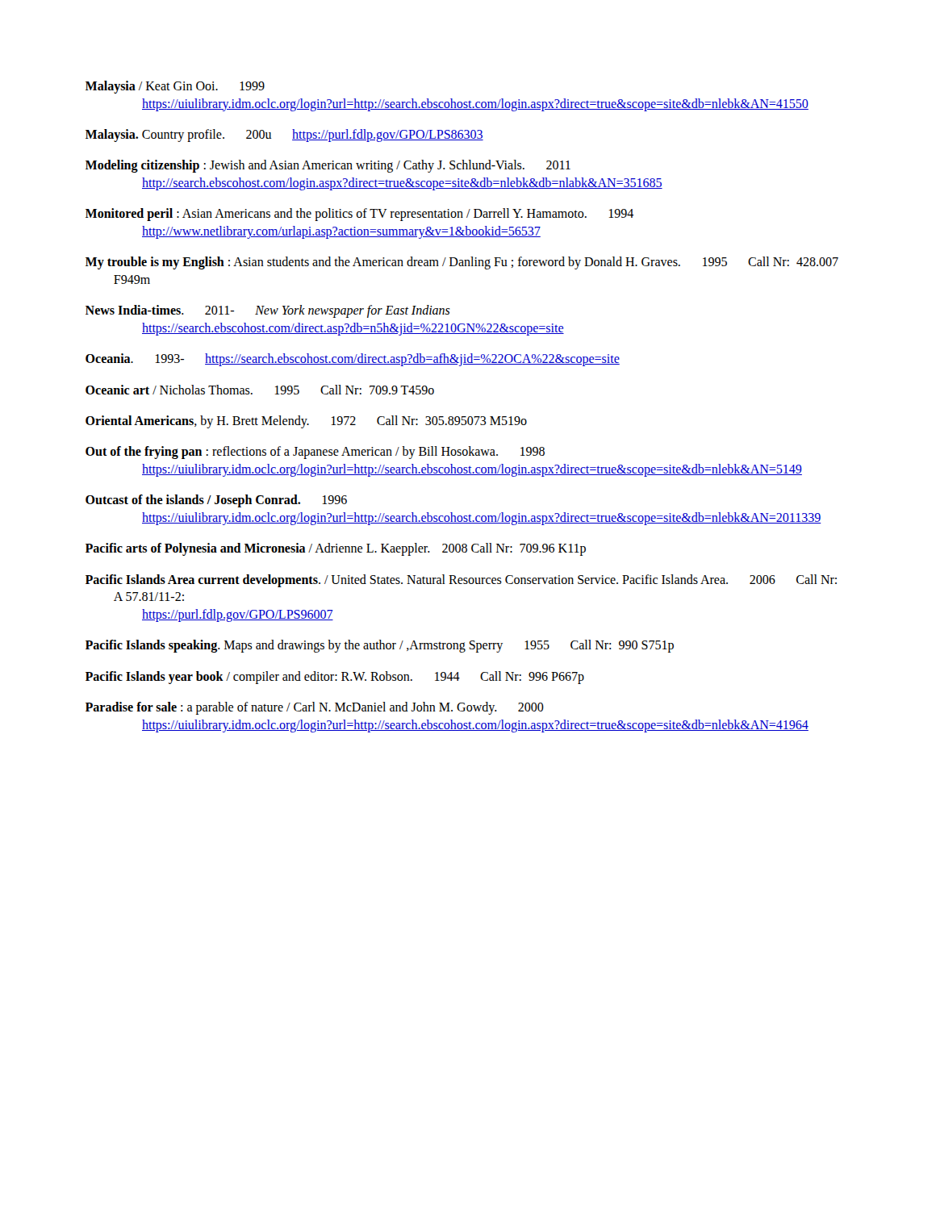Malaysia / Keat Gin Ooi. 1999 https://uiulibrary.idm.oclc.org/login?url=http://search.ebscohost.com/login.aspx?direct=true&scope=site&db=nlebk&AN=41550
Malaysia. Country profile. 200u https://purl.fdlp.gov/GPO/LPS86303
Modeling citizenship : Jewish and Asian American writing / Cathy J. Schlund-Vials. 2011 http://search.ebscohost.com/login.aspx?direct=true&scope=site&db=nlebk&db=nlabk&AN=351685
Monitored peril : Asian Americans and the politics of TV representation / Darrell Y. Hamamoto. 1994 http://www.netlibrary.com/urlapi.asp?action=summary&v=1&bookid=56537
My trouble is my English : Asian students and the American dream / Danling Fu ; foreword by Donald H. Graves. 1995 Call Nr: 428.007 F949m
News India-times. 2011- New York newspaper for East Indians https://search.ebscohost.com/direct.asp?db=n5h&jid=%2210GN%22&scope=site
Oceania. 1993- https://search.ebscohost.com/direct.asp?db=afh&jid=%22OCA%22&scope=site
Oceanic art / Nicholas Thomas. 1995 Call Nr: 709.9 T459o
Oriental Americans, by H. Brett Melendy. 1972 Call Nr: 305.895073 M519o
Out of the frying pan : reflections of a Japanese American / by Bill Hosokawa. 1998 https://uiulibrary.idm.oclc.org/login?url=http://search.ebscohost.com/login.aspx?direct=true&scope=site&db=nlebk&AN=5149
Outcast of the islands / Joseph Conrad. 1996 https://uiulibrary.idm.oclc.org/login?url=http://search.ebscohost.com/login.aspx?direct=true&scope=site&db=nlebk&AN=2011339
Pacific arts of Polynesia and Micronesia / Adrienne L. Kaeppler. 2008 Call Nr: 709.96 K11p
Pacific Islands Area current developments. / United States. Natural Resources Conservation Service. Pacific Islands Area. 2006 Call Nr: A 57.81/11-2: https://purl.fdlp.gov/GPO/LPS96007
Pacific Islands speaking. Maps and drawings by the author / ,Armstrong Sperry 1955 Call Nr: 990 S751p
Pacific Islands year book / compiler and editor: R.W. Robson. 1944 Call Nr: 996 P667p
Paradise for sale : a parable of nature / Carl N. McDaniel and John M. Gowdy. 2000 https://uiulibrary.idm.oclc.org/login?url=http://search.ebscohost.com/login.aspx?direct=true&scope=site&db=nlebk&AN=41964